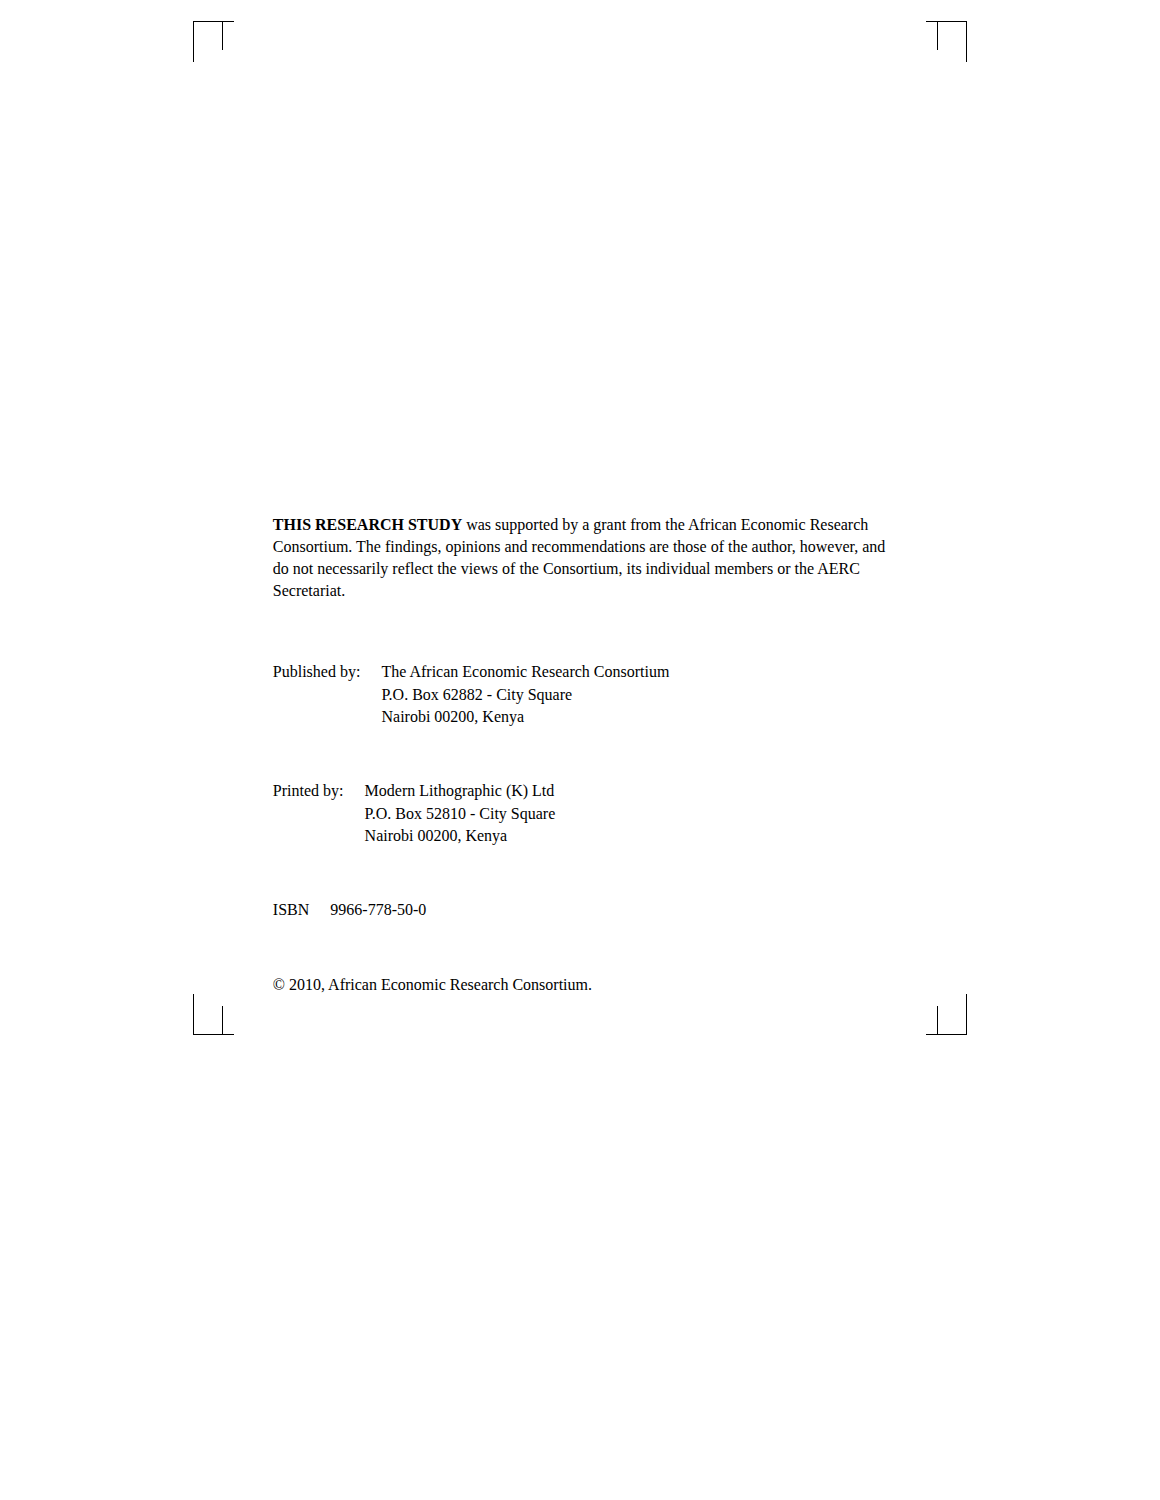THIS RESEARCH STUDY was supported by a grant from the African Economic Research Consortium. The findings, opinions and recommendations are those of the author, however, and do not necessarily reflect the views of the Consortium, its individual members or the AERC Secretariat.
Published by:
The African Economic Research Consortium
P.O. Box 62882 - City Square
Nairobi 00200, Kenya
Printed by:
Modern Lithographic (K) Ltd
P.O. Box 52810 - City Square
Nairobi 00200, Kenya
ISBN
9966-778-50-0
© 2010, African Economic Research Consortium.